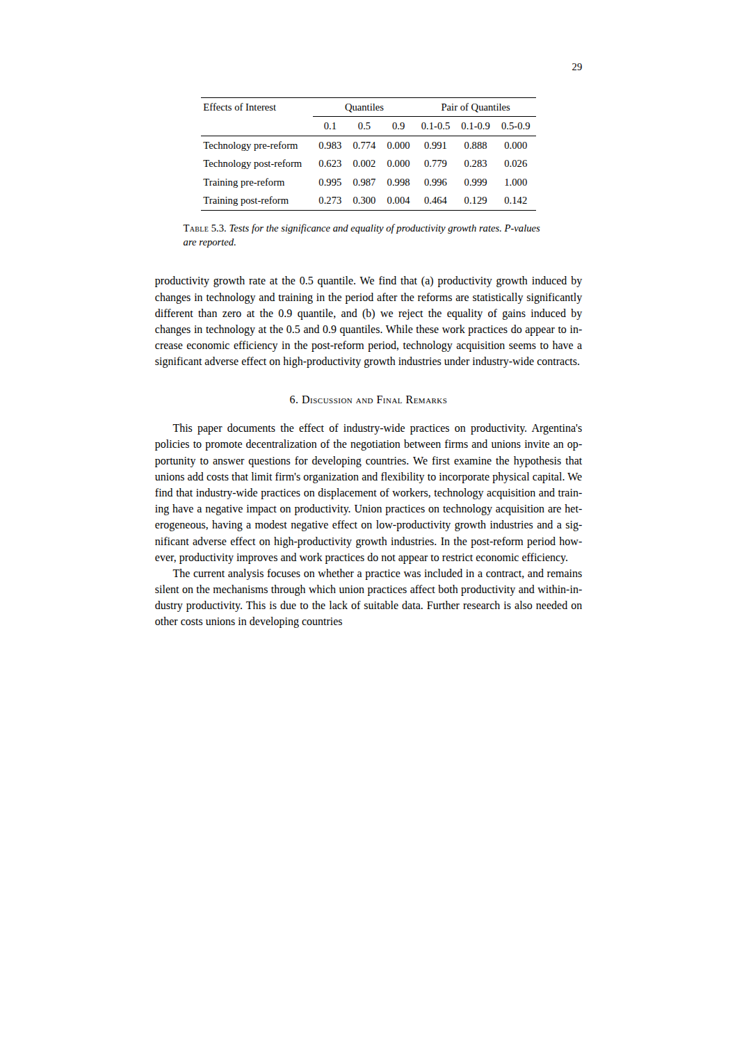29
| Effects of Interest | Quantiles | Pair of Quantiles |
| --- | --- | --- |
| | 0.1 | 0.5 | 0.9 | 0.1-0.5 | 0.1-0.9 | 0.5-0.9 |
| Technology pre-reform | 0.983 | 0.774 | 0.000 | 0.991 | 0.888 | 0.000 |
| Technology post-reform | 0.623 | 0.002 | 0.000 | 0.779 | 0.283 | 0.026 |
| Training pre-reform | 0.995 | 0.987 | 0.998 | 0.996 | 0.999 | 1.000 |
| Training post-reform | 0.273 | 0.300 | 0.004 | 0.464 | 0.129 | 0.142 |
Table 5.3. Tests for the significance and equality of productivity growth rates. P-values are reported.
productivity growth rate at the 0.5 quantile. We find that (a) productivity growth induced by changes in technology and training in the period after the reforms are statistically significantly different than zero at the 0.9 quantile, and (b) we reject the equality of gains induced by changes in technology at the 0.5 and 0.9 quantiles. While these work practices do appear to increase economic efficiency in the post-reform period, technology acquisition seems to have a significant adverse effect on high-productivity growth industries under industry-wide contracts.
6. Discussion and Final Remarks
This paper documents the effect of industry-wide practices on productivity. Argentina's policies to promote decentralization of the negotiation between firms and unions invite an opportunity to answer questions for developing countries. We first examine the hypothesis that unions add costs that limit firm's organization and flexibility to incorporate physical capital. We find that industry-wide practices on displacement of workers, technology acquisition and training have a negative impact on productivity. Union practices on technology acquisition are heterogeneous, having a modest negative effect on low-productivity growth industries and a significant adverse effect on high-productivity growth industries. In the post-reform period however, productivity improves and work practices do not appear to restrict economic efficiency.
The current analysis focuses on whether a practice was included in a contract, and remains silent on the mechanisms through which union practices affect both productivity and within-industry productivity. This is due to the lack of suitable data. Further research is also needed on other costs unions in developing countries